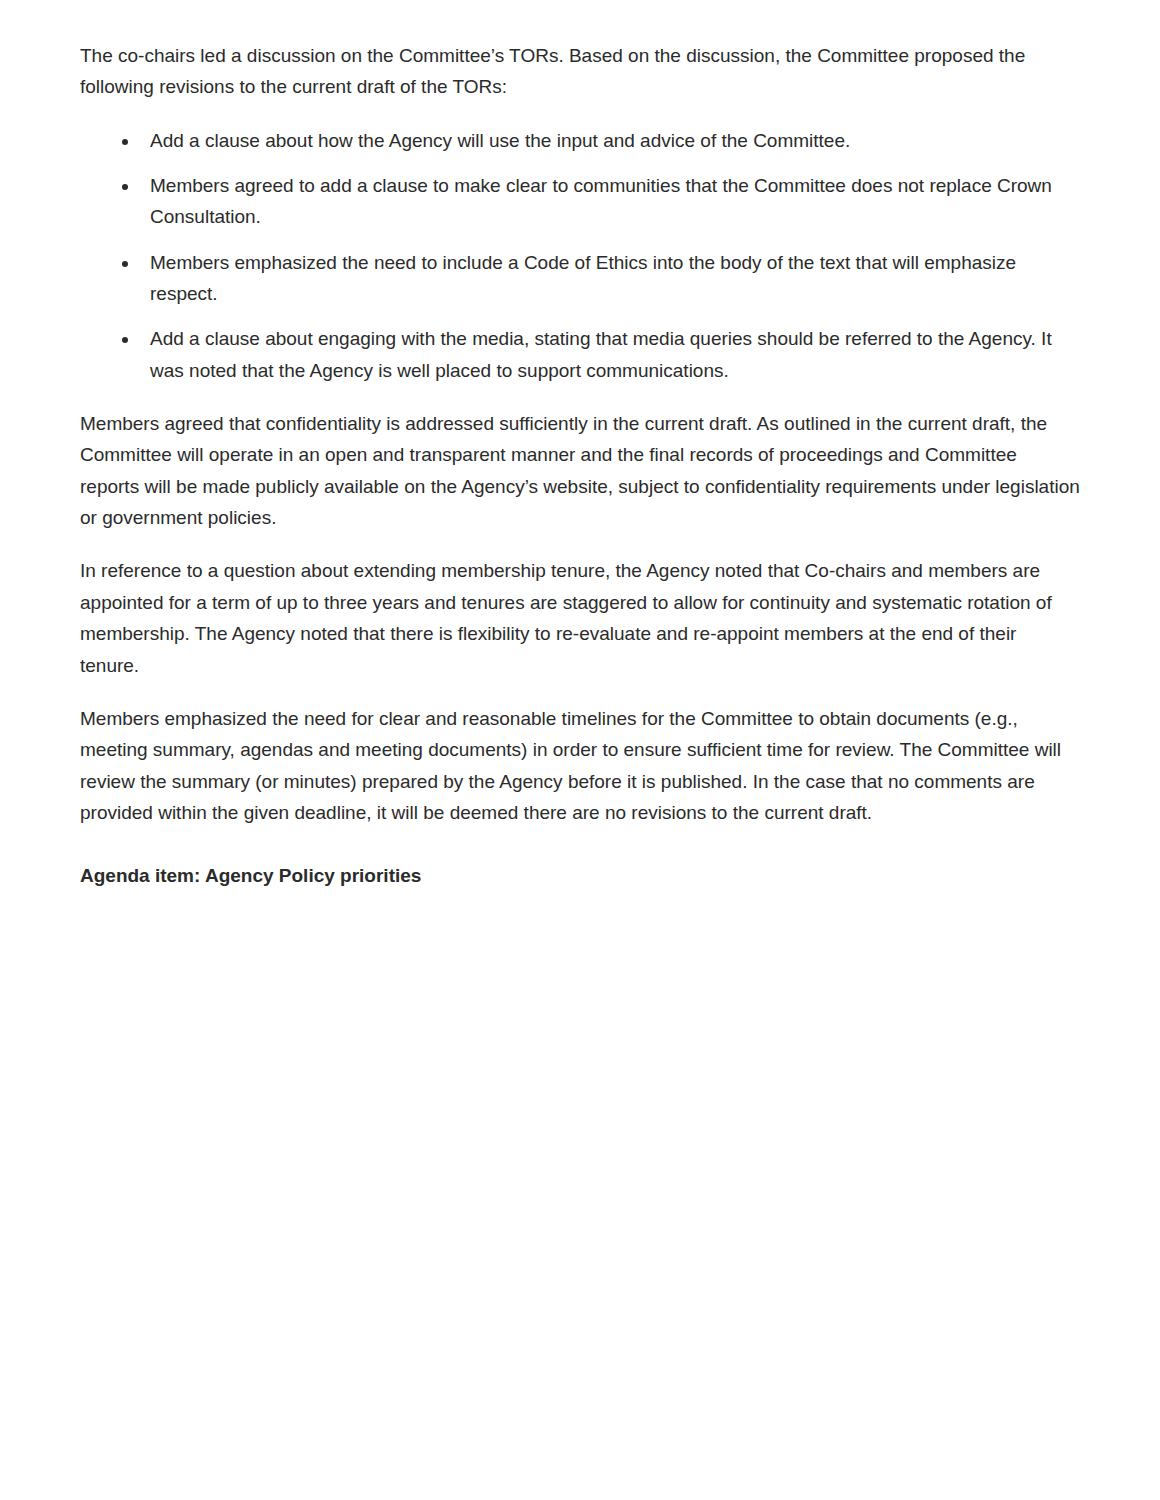The co-chairs led a discussion on the Committee’s TORs. Based on the discussion, the Committee proposed the following revisions to the current draft of the TORs:
Add a clause about how the Agency will use the input and advice of the Committee.
Members agreed to add a clause to make clear to communities that the Committee does not replace Crown Consultation.
Members emphasized the need to include a Code of Ethics into the body of the text that will emphasize respect.
Add a clause about engaging with the media, stating that media queries should be referred to the Agency. It was noted that the Agency is well placed to support communications.
Members agreed that confidentiality is addressed sufficiently in the current draft. As outlined in the current draft, the Committee will operate in an open and transparent manner and the final records of proceedings and Committee reports will be made publicly available on the Agency’s website, subject to confidentiality requirements under legislation or government policies.
In reference to a question about extending membership tenure, the Agency noted that Co-chairs and members are appointed for a term of up to three years and tenures are staggered to allow for continuity and systematic rotation of membership. The Agency noted that there is flexibility to re-evaluate and re-appoint members at the end of their tenure.
Members emphasized the need for clear and reasonable timelines for the Committee to obtain documents (e.g., meeting summary, agendas and meeting documents) in order to ensure sufficient time for review. The Committee will review the summary (or minutes) prepared by the Agency before it is published. In the case that no comments are provided within the given deadline, it will be deemed there are no revisions to the current draft.
Agenda item: Agency Policy priorities